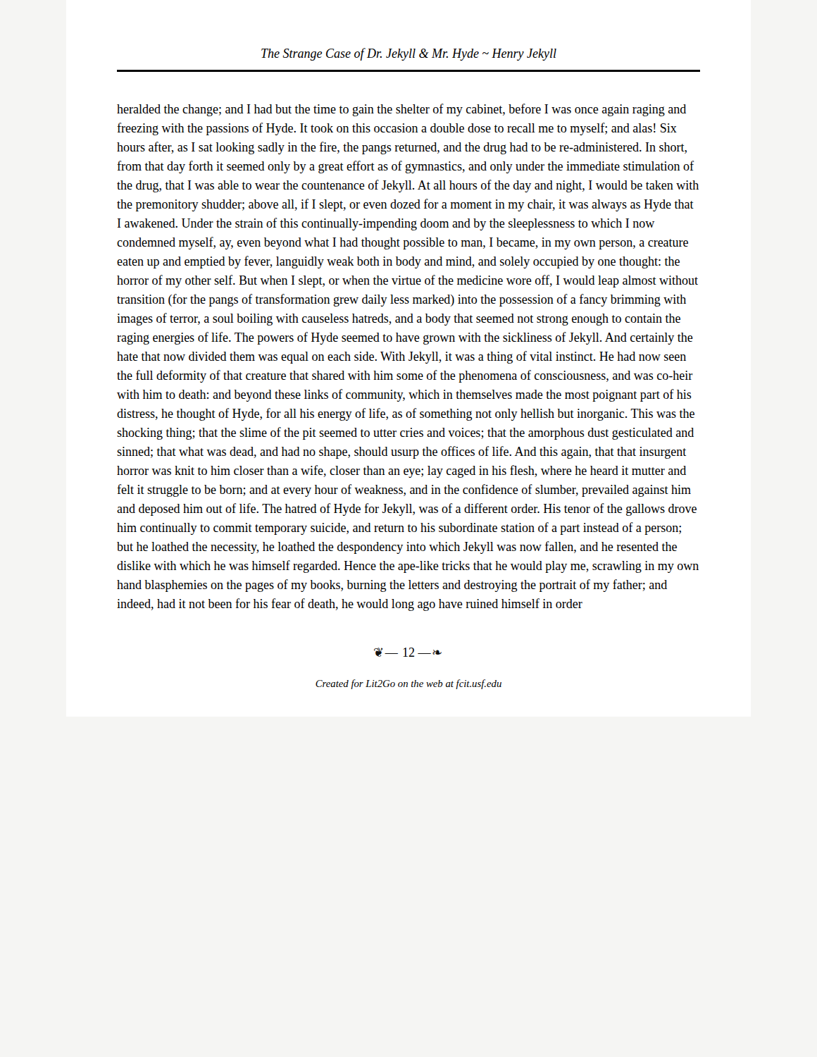The Strange Case of Dr. Jekyll & Mr. Hyde ~ Henry Jekyll
heralded the change; and I had but the time to gain the shelter of my cabinet, before I was once again raging and freezing with the passions of Hyde. It took on this occasion a double dose to recall me to myself; and alas! Six hours after, as I sat looking sadly in the fire, the pangs returned, and the drug had to be re-administered. In short, from that day forth it seemed only by a great effort as of gymnastics, and only under the immediate stimulation of the drug, that I was able to wear the countenance of Jekyll. At all hours of the day and night, I would be taken with the premonitory shudder; above all, if I slept, or even dozed for a moment in my chair, it was always as Hyde that I awakened. Under the strain of this continually-impending doom and by the sleeplessness to which I now condemned myself, ay, even beyond what I had thought possible to man, I became, in my own person, a creature eaten up and emptied by fever, languidly weak both in body and mind, and solely occupied by one thought: the horror of my other self. But when I slept, or when the virtue of the medicine wore off, I would leap almost without transition (for the pangs of transformation grew daily less marked) into the possession of a fancy brimming with images of terror, a soul boiling with causeless hatreds, and a body that seemed not strong enough to contain the raging energies of life. The powers of Hyde seemed to have grown with the sickliness of Jekyll. And certainly the hate that now divided them was equal on each side. With Jekyll, it was a thing of vital instinct. He had now seen the full deformity of that creature that shared with him some of the phenomena of consciousness, and was co-heir with him to death: and beyond these links of community, which in themselves made the most poignant part of his distress, he thought of Hyde, for all his energy of life, as of something not only hellish but inorganic. This was the shocking thing; that the slime of the pit seemed to utter cries and voices; that the amorphous dust gesticulated and sinned; that what was dead, and had no shape, should usurp the offices of life. And this again, that that insurgent horror was knit to him closer than a wife, closer than an eye; lay caged in his flesh, where he heard it mutter and felt it struggle to be born; and at every hour of weakness, and in the confidence of slumber, prevailed against him and deposed him out of life. The hatred of Hyde for Jekyll, was of a different order. His tenor of the gallows drove him continually to commit temporary suicide, and return to his subordinate station of a part instead of a person; but he loathed the necessity, he loathed the despondency into which Jekyll was now fallen, and he resented the dislike with which he was himself regarded. Hence the ape-like tricks that he would play me, scrawling in my own hand blasphemies on the pages of my books, burning the letters and destroying the portrait of my father; and indeed, had it not been for his fear of death, he would long ago have ruined himself in order
❦— 12 —❧
Created for Lit2Go on the web at fcit.usf.edu